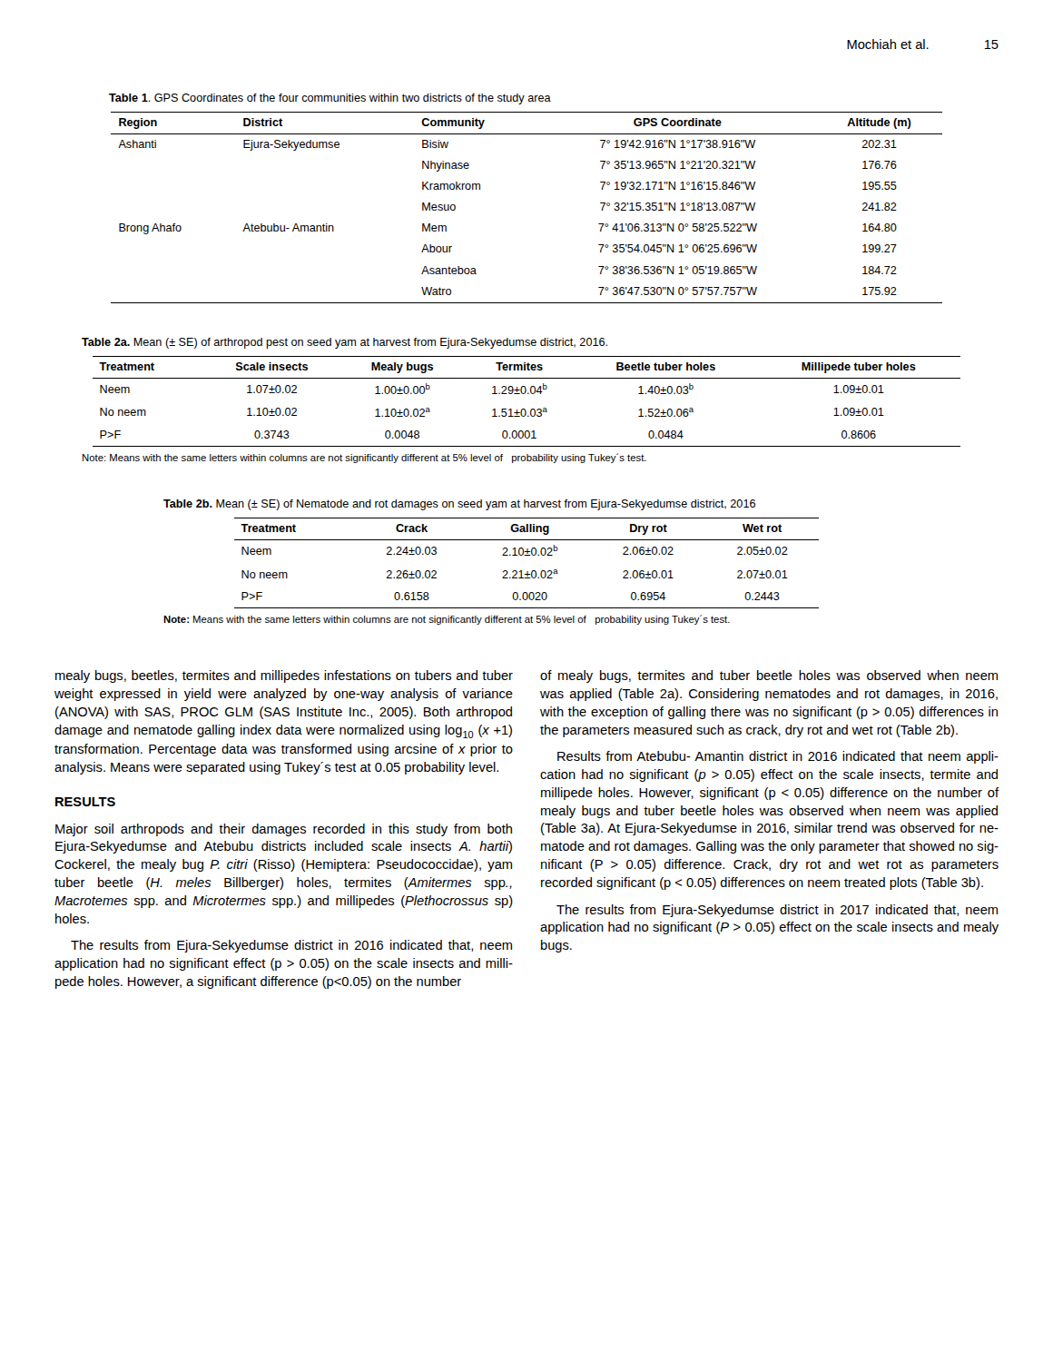Mochiah et al. 15
Table 1. GPS Coordinates of the four communities within two districts of the study area
| Region | District | Community | GPS Coordinate | Altitude (m) |
| --- | --- | --- | --- | --- |
| Ashanti | Ejura-Sekyedumse | Bisiw | 7° 19'42.916"N 1°17'38.916"W | 202.31 |
| | | Nhyinase | 7° 35'13.965"N 1°21'20.321"W | 176.76 |
| | | Kramokrom | 7° 19'32.171"N 1°16'15.846"W | 195.55 |
| | | Mesuo | 7° 32'15.351"N 1°18'13.087"W | 241.82 |
| Brong Ahafo | Atebubu- Amantin | Mem | 7° 41'06.313"N 0° 58'25.522"W | 164.80 |
| | | Abour | 7° 35'54.045"N 1° 06'25.696"W | 199.27 |
| | | Asanteboa | 7° 38'36.536"N 1° 05'19.865"W | 184.72 |
| | | Watro | 7° 36'47.530"N 0° 57'57.757"W | 175.92 |
Table 2a. Mean (± SE) of arthropod pest on seed yam at harvest from Ejura-Sekyedumse district, 2016.
| Treatment | Scale insects | Mealy bugs | Termites | Beetle tuber holes | Millipede tuber holes |
| --- | --- | --- | --- | --- | --- |
| Neem | 1.07±0.02 | 1.00±0.00 b | 1.29±0.04 b | 1.40±0.03 b | 1.09±0.01 |
| No neem | 1.10±0.02 | 1.10±0.02 a | 1.51±0.03 a | 1.52±0.06 a | 1.09±0.01 |
| P>F | 0.3743 | 0.0048 | 0.0001 | 0.0484 | 0.8606 |
Note: Means with the same letters within columns are not significantly different at 5% level of probability using Tukey´s test.
Table 2b. Mean (± SE) of Nematode and rot damages on seed yam at harvest from Ejura-Sekyedumse district, 2016
| Treatment | Crack | Galling | Dry rot | Wet rot |
| --- | --- | --- | --- | --- |
| Neem | 2.24±0.03 | 2.10±0.02 b | 2.06±0.02 | 2.05±0.02 |
| No neem | 2.26±0.02 | 2.21±0.02 a | 2.06±0.01 | 2.07±0.01 |
| P>F | 0.6158 | 0.0020 | 0.6954 | 0.2443 |
Note: Means with the same letters within columns are not significantly different at 5% level of probability using Tukey´s test.
mealy bugs, beetles, termites and millipedes infestations on tubers and tuber weight expressed in yield were analyzed by one-way analysis of variance (ANOVA) with SAS, PROC GLM (SAS Institute Inc., 2005). Both arthropod damage and nematode galling index data were normalized using log10 (x +1) transformation. Percentage data was transformed using arcsine of x prior to analysis. Means were separated using Tukey´s test at 0.05 probability level.
RESULTS
Major soil arthropods and their damages recorded in this study from both Ejura-Sekyedumse and Atebubu districts included scale insects A. hartii) Cockerel, the mealy bug P. citri (Risso) (Hemiptera: Pseudococcidae), yam tuber beetle (H. meles Billberger) holes, termites (Amitermes spp., Macrotemes spp. and Microtermes spp.) and millipedes (Plethocrossus sp) holes.
The results from Ejura-Sekyedumse district in 2016 indicated that, neem application had no significant effect (p > 0.05) on the scale insects and millipede holes. However, a significant difference (p<0.05) on the number
of mealy bugs, termites and tuber beetle holes was observed when neem was applied (Table 2a). Considering nematodes and rot damages, in 2016, with the exception of galling there was no significant (p > 0.05) differences in the parameters measured such as crack, dry rot and wet rot (Table 2b).
Results from Atebubu- Amantin district in 2016 indicated that neem application had no significant (p > 0.05) effect on the scale insects, termite and millipede holes. However, significant (p < 0.05) difference on the number of mealy bugs and tuber beetle holes was observed when neem was applied (Table 3a). At Ejura-Sekyedumse in 2016, similar trend was observed for nematode and rot damages. Galling was the only parameter that showed no significant (P > 0.05) difference. Crack, dry rot and wet rot as parameters recorded significant (p < 0.05) differences on neem treated plots (Table 3b).
The results from Ejura-Sekyedumse district in 2017 indicated that, neem application had no significant (P > 0.05) effect on the scale insects and mealy bugs.